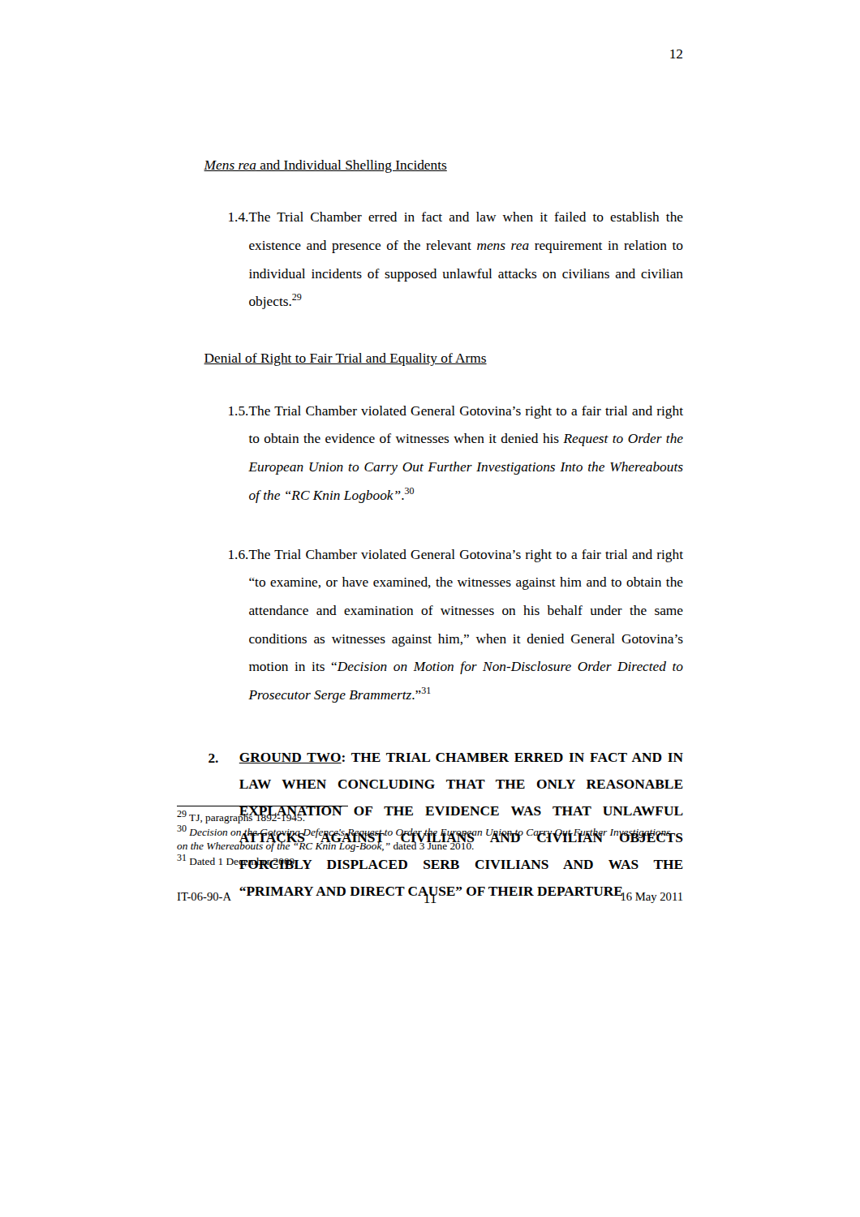12
Mens rea and Individual Shelling Incidents
1.4.
The Trial Chamber erred in fact and law when it failed to establish the existence and presence of the relevant mens rea requirement in relation to individual incidents of supposed unlawful attacks on civilians and civilian objects.29
Denial of Right to Fair Trial and Equality of Arms
1.5.
The Trial Chamber violated General Gotovina’s right to a fair trial and right to obtain the evidence of witnesses when it denied his Request to Order the European Union to Carry Out Further Investigations Into the Whereabouts of the “RC Knin Logbook”.30
1.6.
The Trial Chamber violated General Gotovina’s right to a fair trial and right “to examine, or have examined, the witnesses against him and to obtain the attendance and examination of witnesses on his behalf under the same conditions as witnesses against him,” when it denied General Gotovina’s motion in its “Decision on Motion for Non-Disclosure Order Directed to Prosecutor Serge Brammertz.”31
2.
GROUND TWO: THE TRIAL CHAMBER ERRED IN FACT AND IN LAW WHEN CONCLUDING THAT THE ONLY REASONABLE EXPLANATION OF THE EVIDENCE WAS THAT UNLAWFUL ATTACKS AGAINST CIVILIANS AND CIVILIAN OBJECTS FORCIBLY DISPLACED SERB CIVILIANS AND WAS THE “PRIMARY AND DIRECT CAUSE” OF THEIR DEPARTURE
29 TJ, paragraphs 1892-1945.
30 Decision on the Gotovina Defence's Request to Order the European Union to Carry Out Further Investigations on the Whereabouts of the “RC Knin Log-Book,” dated 3 June 2010.
31 Dated 1 December 2009
IT-06-90-A 11 16 May 2011